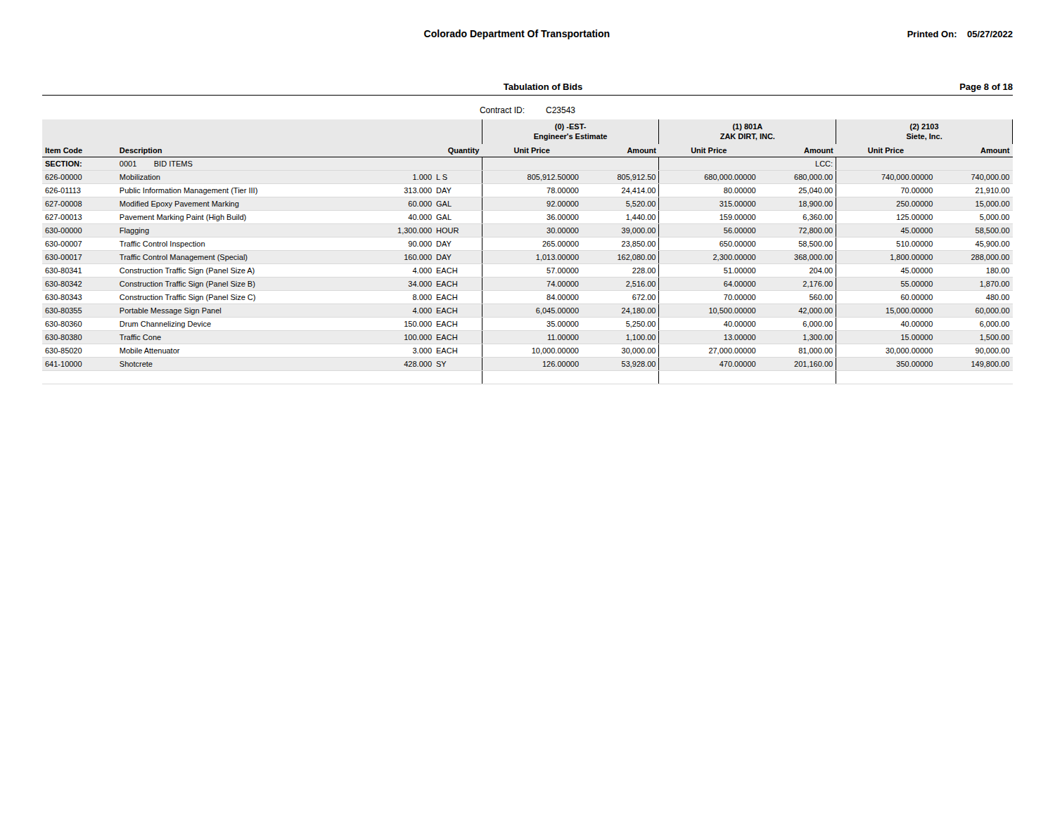Colorado Department Of Transportation
Printed On: 05/27/2022
Tabulation of Bids
Page 8 of 18
Contract ID: C23543
| | (0) -EST- Engineer's Estimate | (1) 801A ZAK DIRT, INC. | (2) 2103 Siete, Inc. |
| --- | --- | --- | --- |
| Item Code | Description | Quantity | Unit Price | Amount | Unit Price | Amount | Unit Price | Amount |
| SECTION: | 0001 BID ITEMS | | | | | LCC: | | |
| 626-00000 | Mobilization | 1.000 | L S | 805,912.50000 | 805,912.50 | 680,000.00000 | 680,000.00 | 740,000.00000 | 740,000.00 |
| 626-01113 | Public Information Management (Tier III) | 313.000 | DAY | 78.00000 | 24,414.00 | 80.00000 | 25,040.00 | 70.00000 | 21,910.00 |
| 627-00008 | Modified Epoxy Pavement Marking | 60.000 | GAL | 92.00000 | 5,520.00 | 315.00000 | 18,900.00 | 250.00000 | 15,000.00 |
| 627-00013 | Pavement Marking Paint (High Build) | 40.000 | GAL | 36.00000 | 1,440.00 | 159.00000 | 6,360.00 | 125.00000 | 5,000.00 |
| 630-00000 | Flagging | 1,300.000 | HOUR | 30.00000 | 39,000.00 | 56.00000 | 72,800.00 | 45.00000 | 58,500.00 |
| 630-00007 | Traffic Control Inspection | 90.000 | DAY | 265.00000 | 23,850.00 | 650.00000 | 58,500.00 | 510.00000 | 45,900.00 |
| 630-00017 | Traffic Control Management (Special) | 160.000 | DAY | 1,013.00000 | 162,080.00 | 2,300.00000 | 368,000.00 | 1,800.00000 | 288,000.00 |
| 630-80341 | Construction Traffic Sign (Panel Size A) | 4.000 | EACH | 57.00000 | 228.00 | 51.00000 | 204.00 | 45.00000 | 180.00 |
| 630-80342 | Construction Traffic Sign (Panel Size B) | 34.000 | EACH | 74.00000 | 2,516.00 | 64.00000 | 2,176.00 | 55.00000 | 1,870.00 |
| 630-80343 | Construction Traffic Sign (Panel Size C) | 8.000 | EACH | 84.00000 | 672.00 | 70.00000 | 560.00 | 60.00000 | 480.00 |
| 630-80355 | Portable Message Sign Panel | 4.000 | EACH | 6,045.00000 | 24,180.00 | 10,500.00000 | 42,000.00 | 15,000.00000 | 60,000.00 |
| 630-80360 | Drum Channelizing Device | 150.000 | EACH | 35.00000 | 5,250.00 | 40.00000 | 6,000.00 | 40.00000 | 6,000.00 |
| 630-80380 | Traffic Cone | 100.000 | EACH | 11.00000 | 1,100.00 | 13.00000 | 1,300.00 | 15.00000 | 1,500.00 |
| 630-85020 | Mobile Attenuator | 3.000 | EACH | 10,000.00000 | 30,000.00 | 27,000.00000 | 81,000.00 | 30,000.00000 | 90,000.00 |
| 641-10000 | Shotcrete | 428.000 | SY | 126.00000 | 53,928.00 | 470.00000 | 201,160.00 | 350.00000 | 149,800.00 |